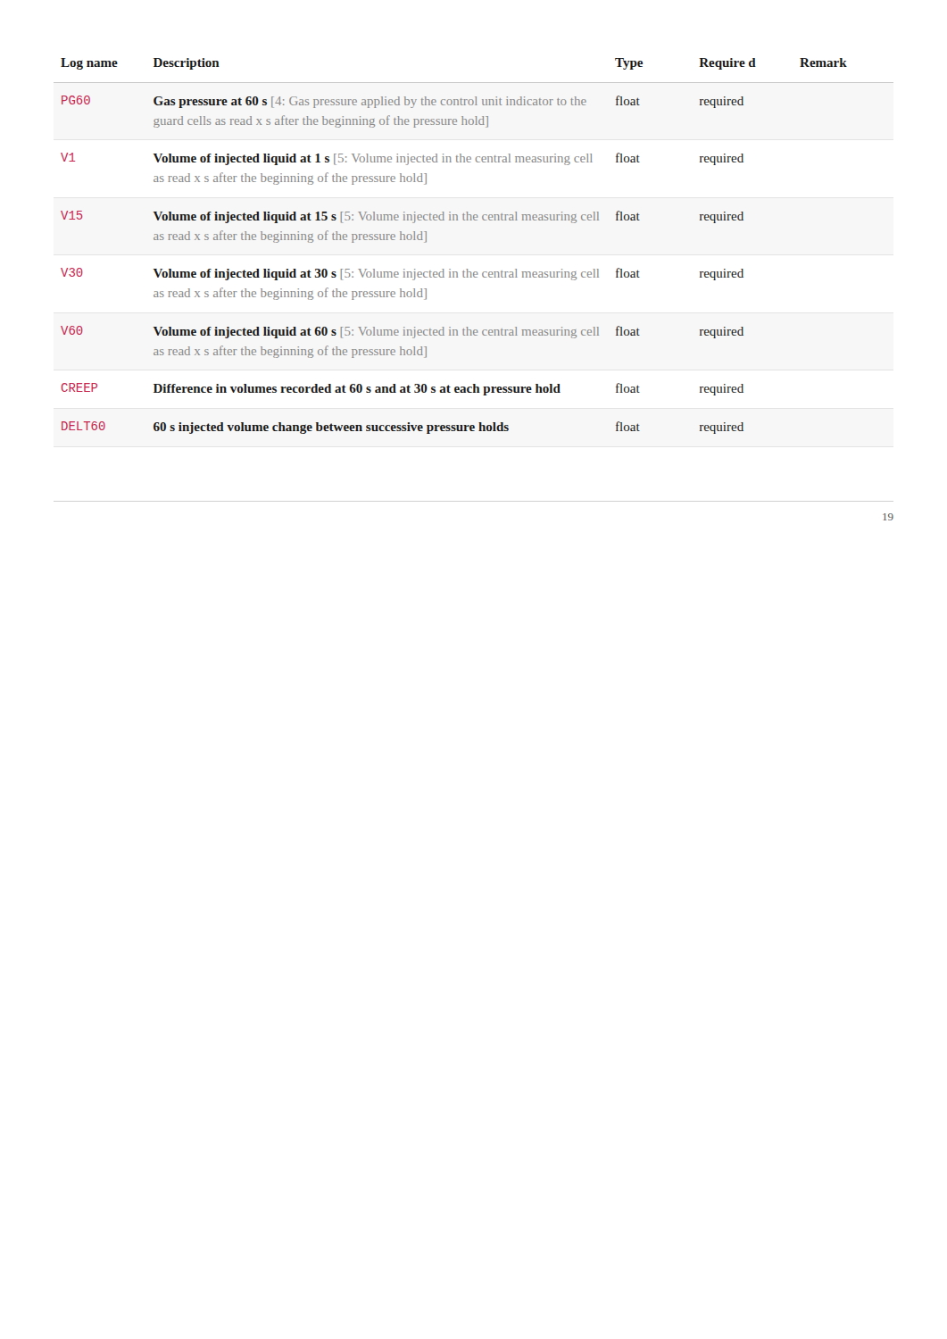| Log name | Description | Type | Require d | Remark |
| --- | --- | --- | --- | --- |
| PG60 | Gas pressure at 60 s [4: Gas pressure applied by the control unit indicator to the guard cells as read x s after the beginning of the pressure hold] | float | required | |
| V1 | Volume of injected liquid at 1 s [5: Volume injected in the central measuring cell as read x s after the beginning of the pressure hold] | float | required | |
| V15 | Volume of injected liquid at 15 s [5: Volume injected in the central measuring cell as read x s after the beginning of the pressure hold] | float | required | |
| V30 | Volume of injected liquid at 30 s [5: Volume injected in the central measuring cell as read x s after the beginning of the pressure hold] | float | required | |
| V60 | Volume of injected liquid at 60 s [5: Volume injected in the central measuring cell as read x s after the beginning of the pressure hold] | float | required | |
| CREEP | Difference in volumes recorded at 60 s and at 30 s at each pressure hold | float | required | |
| DELT60 | 60 s injected volume change between successive pressure holds | float | required | |
19